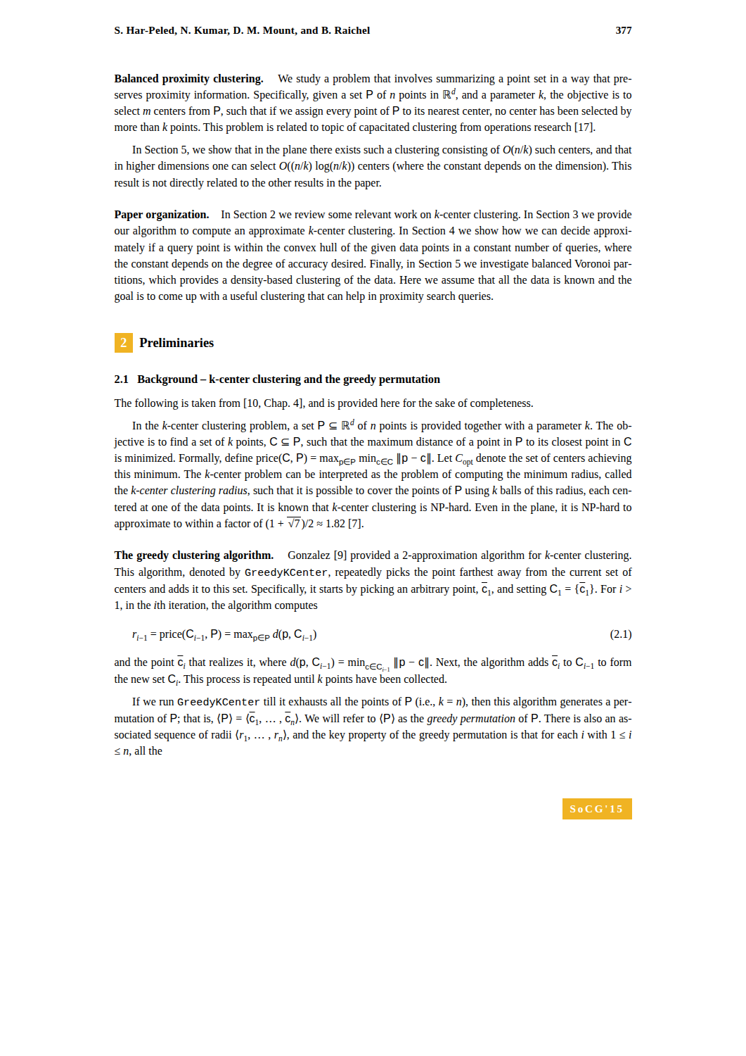S. Har-Peled, N. Kumar, D. M. Mount, and B. Raichel 377
Balanced proximity clustering. We study a problem that involves summarizing a point set in a way that preserves proximity information. Specifically, given a set P of n points in ℝd, and a parameter k, the objective is to select m centers from P, such that if we assign every point of P to its nearest center, no center has been selected by more than k points. This problem is related to topic of capacitated clustering from operations research [17].
In Section 5, we show that in the plane there exists such a clustering consisting of O(n/k) such centers, and that in higher dimensions one can select O((n/k) log(n/k)) centers (where the constant depends on the dimension). This result is not directly related to the other results in the paper.
Paper organization. In Section 2 we review some relevant work on k-center clustering. In Section 3 we provide our algorithm to compute an approximate k-center clustering. In Section 4 we show how we can decide approximately if a query point is within the convex hull of the given data points in a constant number of queries, where the constant depends on the degree of accuracy desired. Finally, in Section 5 we investigate balanced Voronoi partitions, which provides a density-based clustering of the data. Here we assume that all the data is known and the goal is to come up with a useful clustering that can help in proximity search queries.
2 Preliminaries
2.1 Background – k-center clustering and the greedy permutation
The following is taken from [10, Chap. 4], and is provided here for the sake of completeness.
In the k-center clustering problem, a set P ⊆ ℝd of n points is provided together with a parameter k. The objective is to find a set of k points, C ⊆ P, such that the maximum distance of a point in P to its closest point in C is minimized. Formally, define price(C, P) = maxp∈P minc∈C ∥p − c∥. Let Copt denote the set of centers achieving this minimum. The k-center problem can be interpreted as the problem of computing the minimum radius, called the k-center clustering radius, such that it is possible to cover the points of P using k balls of this radius, each centered at one of the data points. It is known that k-center clustering is NP-hard. Even in the plane, it is NP-hard to approximate to within a factor of (1 + √7)/2 ≈ 1.82 [7].
The greedy clustering algorithm. Gonzalez [9] provided a 2-approximation algorithm for k-center clustering. This algorithm, denoted by GreedyKCenter, repeatedly picks the point farthest away from the current set of centers and adds it to this set. Specifically, it starts by picking an arbitrary point, c1, and setting C1 = {c1}. For i > 1, in the ith iteration, the algorithm computes
ri−1 = price(Ci−1, P) = maxp∈P d(p, Ci−1) (2.1)
and the point ci that realizes it, where d(p, Ci−1) = minc∈Ci−1 ∥p − c∥. Next, the algorithm adds ci to Ci−1 to form the new set Ci. This process is repeated until k points have been collected.
If we run GreedyKCenter till it exhausts all the points of P (i.e., k = n), then this algorithm generates a permutation of P; that is, ⟨P⟩ = ⟨c1, … , cn⟩. We will refer to ⟨P⟩ as the greedy permutation of P. There is also an associated sequence of radii ⟨r1, … , rn⟩, and the key property of the greedy permutation is that for each i with 1 ≤ i ≤ n, all the
SoCG'15